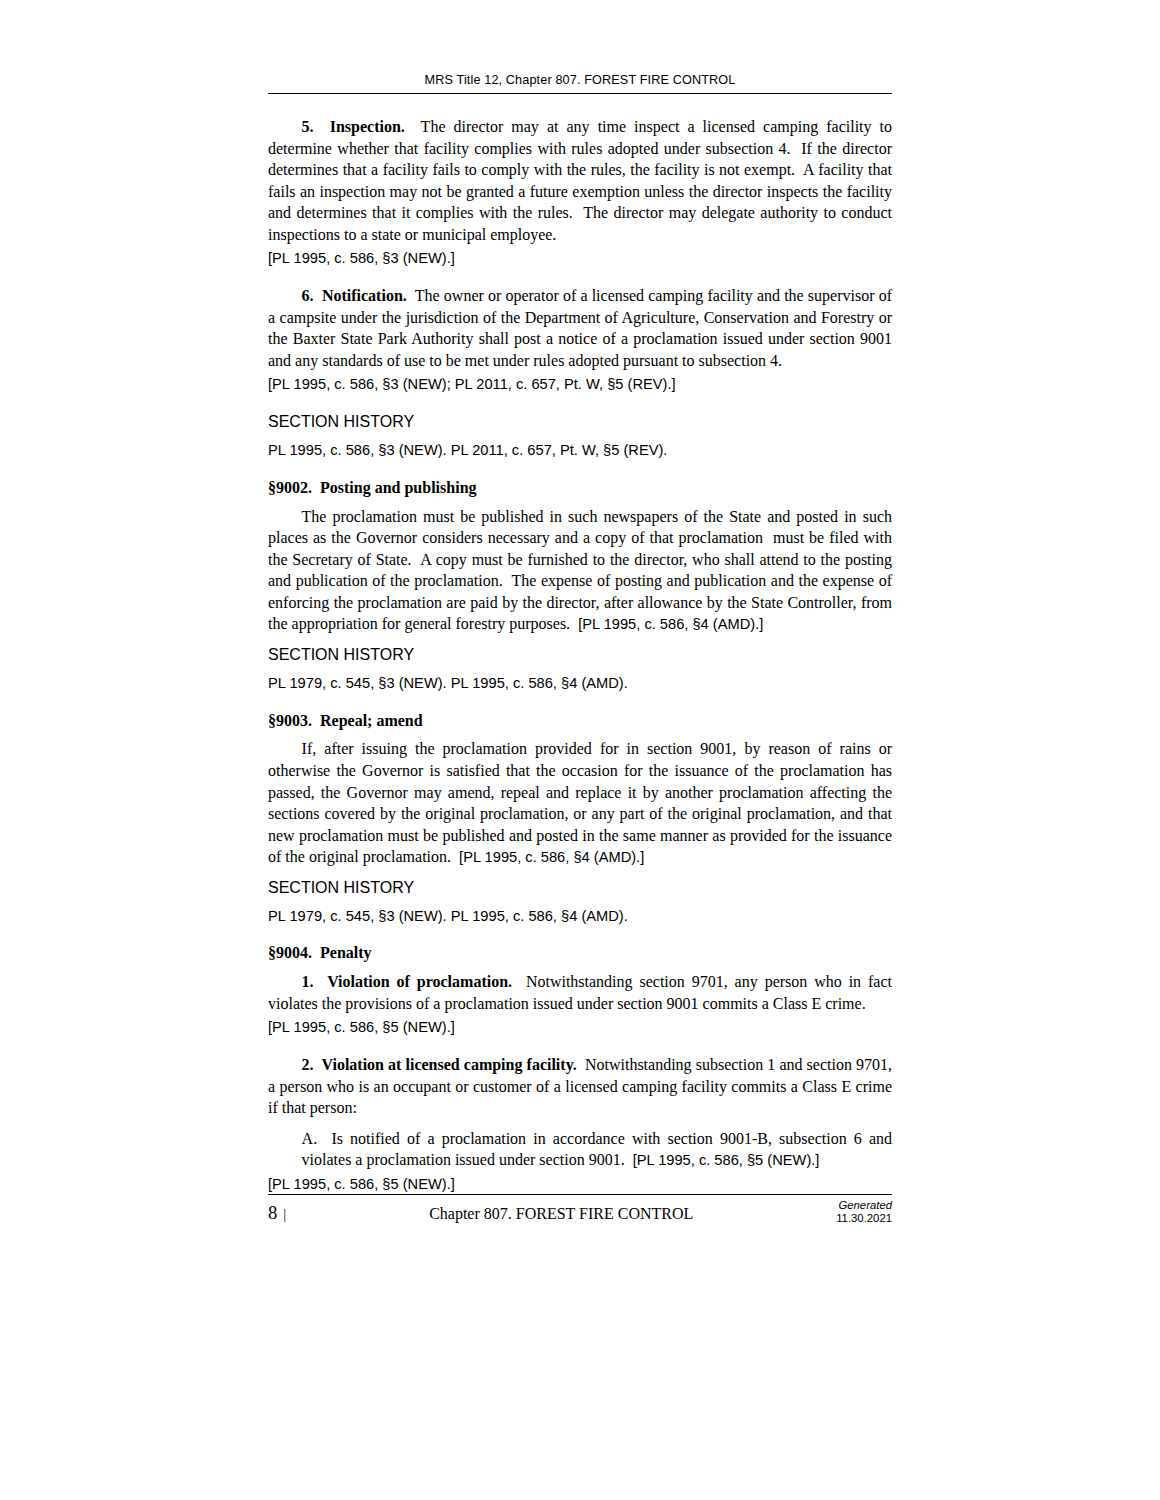MRS Title 12, Chapter 807. FOREST FIRE CONTROL
5. Inspection. The director may at any time inspect a licensed camping facility to determine whether that facility complies with rules adopted under subsection 4. If the director determines that a facility fails to comply with the rules, the facility is not exempt. A facility that fails an inspection may not be granted a future exemption unless the director inspects the facility and determines that it complies with the rules. The director may delegate authority to conduct inspections to a state or municipal employee.
[PL 1995, c. 586, §3 (NEW).]
6. Notification. The owner or operator of a licensed camping facility and the supervisor of a campsite under the jurisdiction of the Department of Agriculture, Conservation and Forestry or the Baxter State Park Authority shall post a notice of a proclamation issued under section 9001 and any standards of use to be met under rules adopted pursuant to subsection 4.
[PL 1995, c. 586, §3 (NEW); PL 2011, c. 657, Pt. W, §5 (REV).]
SECTION HISTORY
PL 1995, c. 586, §3 (NEW). PL 2011, c. 657, Pt. W, §5 (REV).
§9002. Posting and publishing
The proclamation must be published in such newspapers of the State and posted in such places as the Governor considers necessary and a copy of that proclamation must be filed with the Secretary of State. A copy must be furnished to the director, who shall attend to the posting and publication of the proclamation. The expense of posting and publication and the expense of enforcing the proclamation are paid by the director, after allowance by the State Controller, from the appropriation for general forestry purposes. [PL 1995, c. 586, §4 (AMD).]
SECTION HISTORY
PL 1979, c. 545, §3 (NEW). PL 1995, c. 586, §4 (AMD).
§9003. Repeal; amend
If, after issuing the proclamation provided for in section 9001, by reason of rains or otherwise the Governor is satisfied that the occasion for the issuance of the proclamation has passed, the Governor may amend, repeal and replace it by another proclamation affecting the sections covered by the original proclamation, or any part of the original proclamation, and that new proclamation must be published and posted in the same manner as provided for the issuance of the original proclamation. [PL 1995, c. 586, §4 (AMD).]
SECTION HISTORY
PL 1979, c. 545, §3 (NEW). PL 1995, c. 586, §4 (AMD).
§9004. Penalty
1. Violation of proclamation. Notwithstanding section 9701, any person who in fact violates the provisions of a proclamation issued under section 9001 commits a Class E crime.
[PL 1995, c. 586, §5 (NEW).]
2. Violation at licensed camping facility. Notwithstanding subsection 1 and section 9701, a person who is an occupant or customer of a licensed camping facility commits a Class E crime if that person:
A. Is notified of a proclamation in accordance with section 9001‑B, subsection 6 and violates a proclamation issued under section 9001. [PL 1995, c. 586, §5 (NEW).]
[PL 1995, c. 586, §5 (NEW).]
8|
Chapter 807. FOREST FIRE CONTROL
Generated
11.30.2021